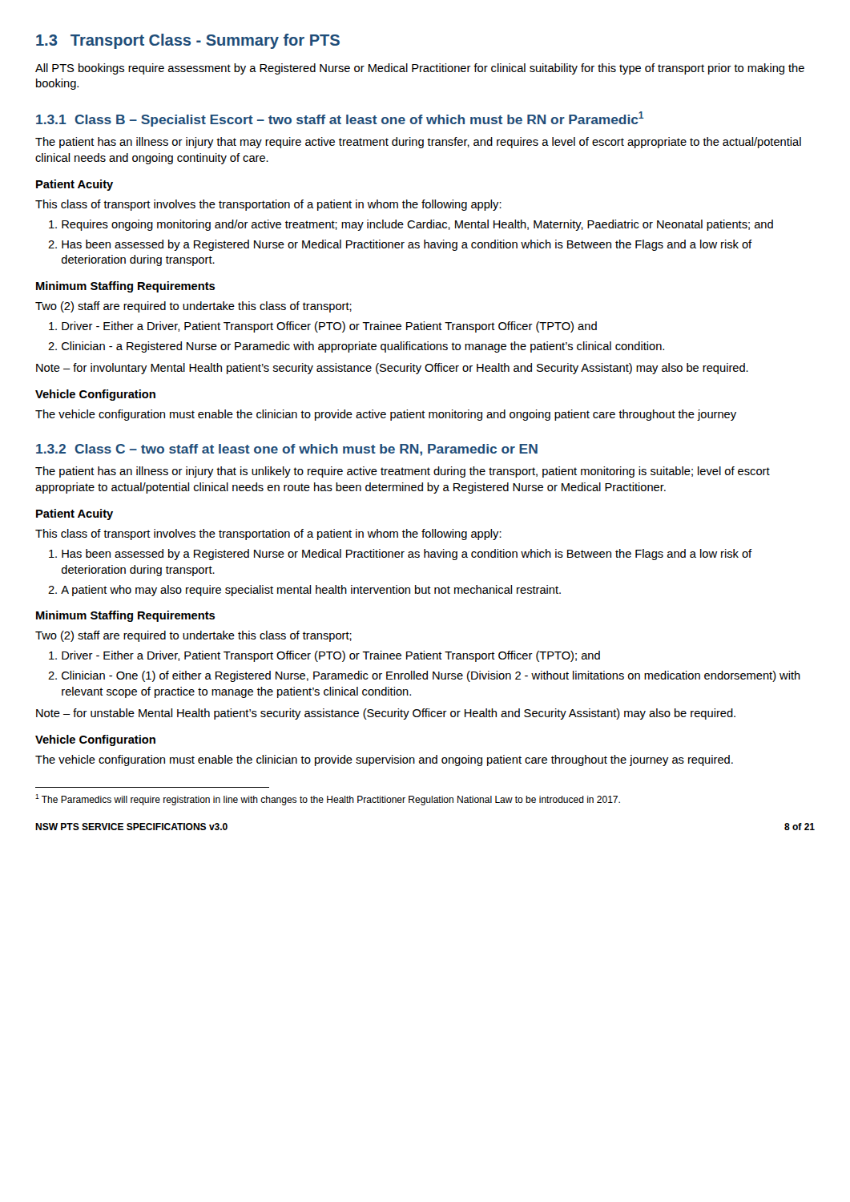1.3 Transport Class - Summary for PTS
All PTS bookings require assessment by a Registered Nurse or Medical Practitioner for clinical suitability for this type of transport prior to making the booking.
1.3.1 Class B – Specialist Escort – two staff at least one of which must be RN or Paramedic1
The patient has an illness or injury that may require active treatment during transfer, and requires a level of escort appropriate to the actual/potential clinical needs and ongoing continuity of care.
Patient Acuity
This class of transport involves the transportation of a patient in whom the following apply:
Requires ongoing monitoring and/or active treatment; may include Cardiac, Mental Health, Maternity, Paediatric or Neonatal patients; and
Has been assessed by a Registered Nurse or Medical Practitioner as having a condition which is Between the Flags and a low risk of deterioration during transport.
Minimum Staffing Requirements
Two (2) staff are required to undertake this class of transport;
Driver - Either a Driver, Patient Transport Officer (PTO) or Trainee Patient Transport Officer (TPTO) and
Clinician - a Registered Nurse or Paramedic with appropriate qualifications to manage the patient’s clinical condition.
Note – for involuntary Mental Health patient’s security assistance (Security Officer or Health and Security Assistant) may also be required.
Vehicle Configuration
The vehicle configuration must enable the clinician to provide active patient monitoring and ongoing patient care throughout the journey
1.3.2 Class C – two staff at least one of which must be RN, Paramedic or EN
The patient has an illness or injury that is unlikely to require active treatment during the transport, patient monitoring is suitable; level of escort appropriate to actual/potential clinical needs en route has been determined by a Registered Nurse or Medical Practitioner.
Patient Acuity
This class of transport involves the transportation of a patient in whom the following apply:
Has been assessed by a Registered Nurse or Medical Practitioner as having a condition which is Between the Flags and a low risk of deterioration during transport.
A patient who may also require specialist mental health intervention but not mechanical restraint.
Minimum Staffing Requirements
Two (2) staff are required to undertake this class of transport;
Driver - Either a Driver, Patient Transport Officer (PTO) or Trainee Patient Transport Officer (TPTO); and
Clinician - One (1) of either a Registered Nurse, Paramedic or Enrolled Nurse (Division 2 - without limitations on medication endorsement) with relevant scope of practice to manage the patient’s clinical condition.
Note – for unstable Mental Health patient’s security assistance (Security Officer or Health and Security Assistant) may also be required.
Vehicle Configuration
The vehicle configuration must enable the clinician to provide supervision and ongoing patient care throughout the journey as required.
1 The Paramedics will require registration in line with changes to the Health Practitioner Regulation National Law to be introduced in 2017.
NSW PTS SERVICE SPECIFICATIONS v3.0 8 of 21